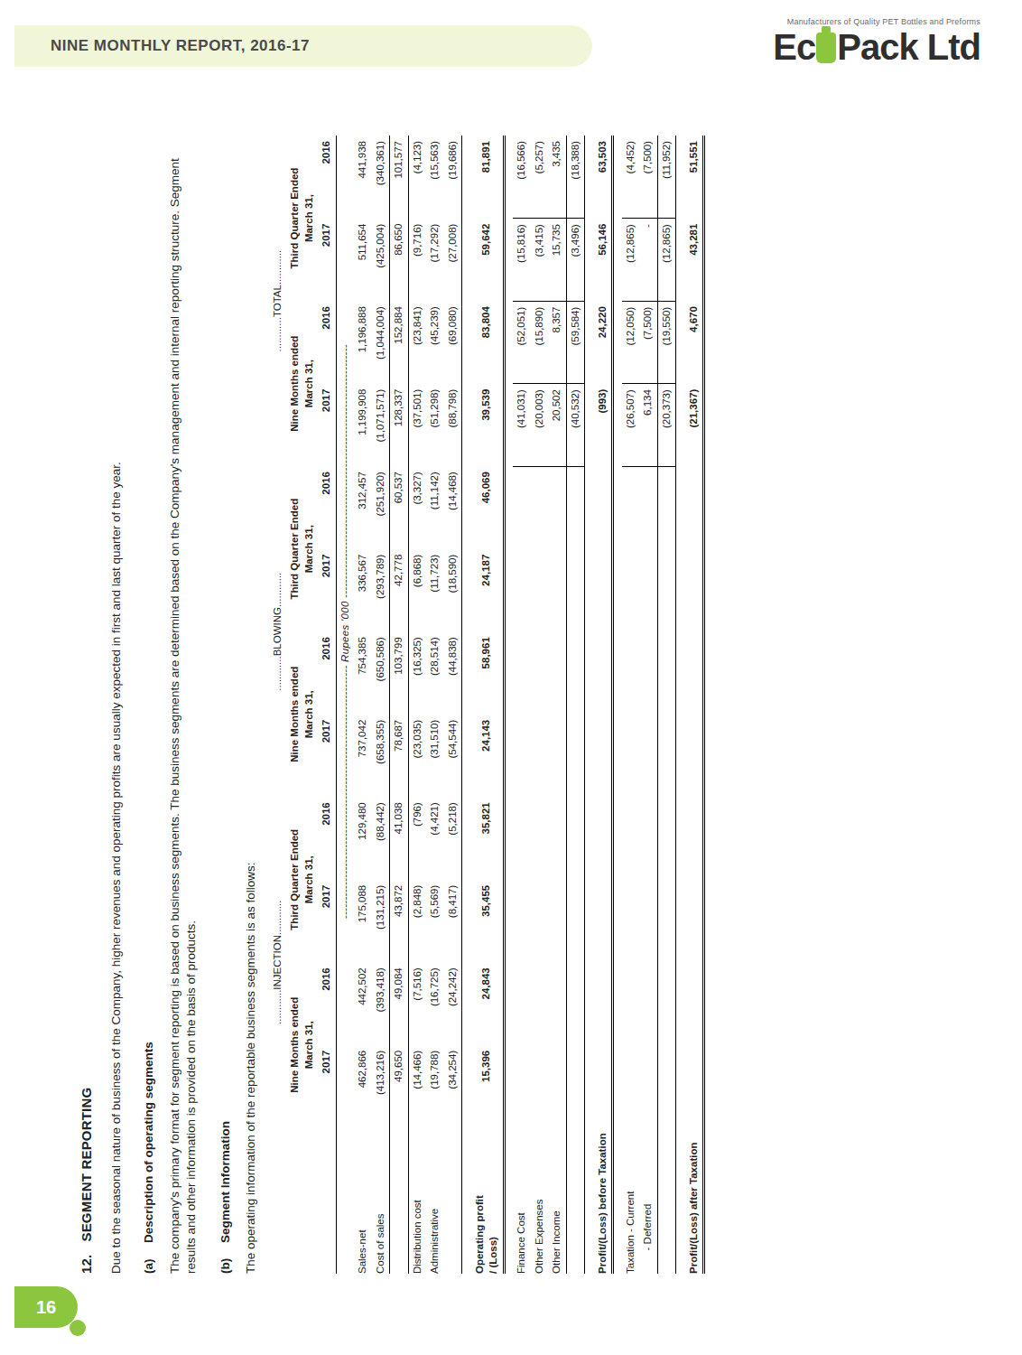Nine Monthly Report, 2016-17
Manufacturers of Quality PET Bottles and Preforms
Ec Pack Ltd
12. SEGMENT REPORTING
Due to the seasonal nature of business of the Company, higher revenues and operating profits are usually expected in first and last quarter of the year.
(a) Description of operating segments
The company's primary format for segment reporting is based on business segments. The business segments are determined based on the Company's management and internal reporting structure. Segment results and other information is provided on the basis of products.
(b) Segment Information
The operating information of the reportable business segments is as follows:
| | ............INJECTION............ | ............BLOWING............ | ............TOTAL............ |
| | Nine Months ended March 31, | Third Quarter Ended March 31, | Nine Months ended March 31, | Third Quarter Ended March 31, | Nine Months ended March 31, | Third Quarter Ended March 31, |
| | 2017 | 2016 | 2017 | 2016 | 2017 | 2016 | 2017 | 2016 | 2017 | 2016 | 2017 | 2016 |
| | -------------------------------------------------------------------- Rupees '000 -------------------------------------------------------------------- |
| Sales-net | 462,866 | 442,502 | 175,088 | 129,480 | 737,042 | 754,385 | 336,567 | 312,457 | 1,199,908 | 1,196,888 | 511,654 | 441,938 |
| Cost of sales | (413,216) | (393,418) | (131,215) | (88,442) | (658,355) | (650,586) | (293,789) | (251,920) | (1,071,571) | (1,044,004) | (425,004) | (340,361) |
| | 49,650 | 49,084 | 43,872 | 41,038 | 78,687 | 103,799 | 42,778 | 60,537 | 128,337 | 152,884 | 86,650 | 101,577 |
| Distribution cost | (14,466) | (7,516) | (2,848) | (796) | (23,035) | (16,325) | (6,868) | (3,327) | (37,501) | (23,841) | (9,716) | (4,123) |
| Administrative | (19,788) | (16,725) | (5,569) | (4,421) | (31,510) | (28,514) | (11,723) | (11,142) | (51,298) | (45,239) | (17,292) | (15,563) |
| | (34,254) | (24,242) | (8,417) | (5,218) | (54,544) | (44,838) | (18,590) | (14,468) | (88,798) | (69,080) | (27,008) | (19,686) |
| Operating profit / (Loss) | 15,396 | 24,843 | 35,455 | 35,821 | 24,143 | 58,961 | 24,187 | 46,069 | 39,539 | 83,804 | 59,642 | 81,891 |
| Finance Cost | | (41,031) | (52,051) | (15,816) | (16,566) |
| Other Expenses | | (20,003) | (15,890) | (3,415) | (5,257) |
| Other Income | | 20,502 | 8,357 | 15,735 | 3,435 |
| | | (40,532) | (59,584) | (3,496) | (18,388) |
| Profit/(Loss) before Taxation | | (993) | 24,220 | 56,146 | 63,503 |
| Taxation - Current | | (26,507) | (12,050) | (12,865) | (4,452) |
| - Deferred | | 6,134 | (7,500) | - | (7,500) |
| | | (20,373) | (19,550) | (12,865) | (11,952) |
| Profit/(Loss) after Taxation | | (21,367) | 4,670 | 43,281 | 51,551 |
16